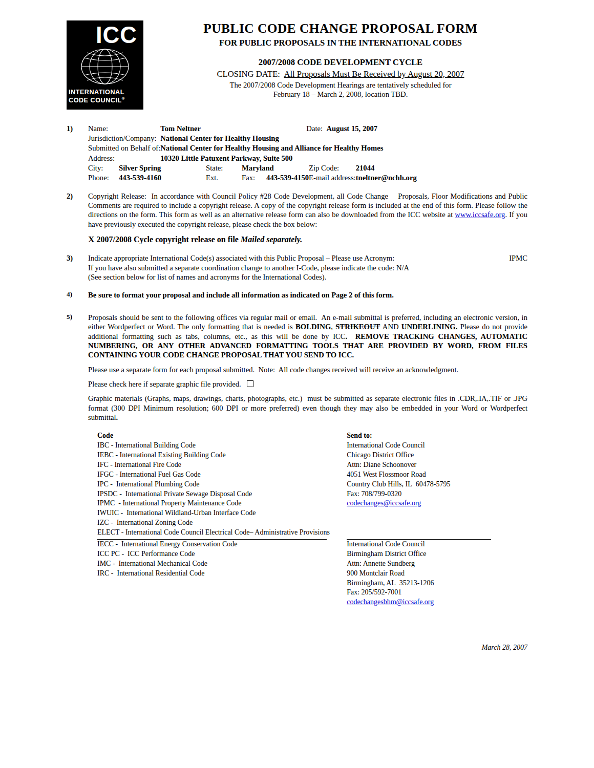ICC
INTERNATIONAL
CODE COUNCIL®
PUBLIC CODE CHANGE PROPOSAL FORM
FOR PUBLIC PROPOSALS IN THE INTERNATIONAL CODES
2007/2008 CODE DEVELOPMENT CYCLE
CLOSING DATE: All Proposals Must Be Received by August 20, 2007
The 2007/2008 Code Development Hearings are tentatively scheduled for
February 18 – March 2, 2008, location TBD.
1)
| Name: | Tom Neltner | | Date: August 15, 2007 |
| Jurisdiction/Company: | National Center for Healthy Housing |
| Submitted on Behalf of: | National Center for Healthy Housing and Alliance for Healthy Homes |
| Address: | 10320 Little Patuxent Parkway, Suite 500 |
| City: | Silver Spring | State: | Maryland | Zip Code: | 21044 |
| Phone: | 443-539-4160 | Ext. | Fax: 443-539-4150 | E-mail address: | tneltner@nchh.org |
2)
Copyright Release: In accordance with Council Policy #28 Code Development, all Code Change Proposals, Floor Modifications and Public Comments are required to include a copyright release. A copy of the copyright release form is included at the end of this form. Please follow the directions on the form. This form as well as an alternative release form can also be downloaded from the ICC website at www.iccsafe.org. If you have previously executed the copyright release, please check the box below:
X 2007/2008 Cycle copyright release on file Mailed separately.
3)
| Indicate appropriate International Code(s) associated with this Public Proposal – Please use Acronym: | IPMC |
If you have also submitted a separate coordination change to another I-Code, please indicate the code: N/A
(See section below for list of names and acronyms for the International Codes).
4)
Be sure to format your proposal and include all information as indicated on Page 2 of this form.
5)
Proposals should be sent to the following offices via regular mail or email. An e-mail submittal is preferred, including an electronic version, in either Wordperfect or Word. The only formatting that is needed is BOLDING, STRIKEOUT AND UNDERLINING. Please do not provide additional formatting such as tabs, columns, etc., as this will be done by ICC. REMOVE TRACKING CHANGES, AUTOMATIC NUMBERING, OR ANY OTHER ADVANCED FORMATTING TOOLS THAT ARE PROVIDED BY WORD, FROM FILES CONTAINING YOUR CODE CHANGE PROPOSAL THAT YOU SEND TO ICC.
Please use a separate form for each proposal submitted. Note: All code changes received will receive an acknowledgment.
Please check here if separate graphic file provided.
Graphic materials (Graphs, maps, drawings, charts, photographs, etc.) must be submitted as separate electronic files in .CDR,.IA,.TIF or .JPG format (300 DPI Minimum resolution; 600 DPI or more preferred) even though they may also be embedded in your Word or Wordperfect submittal.
| Code | Send to: |
| IBC - International Building Code | International Code Council |
| IEBC - International Existing Building Code | Chicago District Office |
| IFC - International Fire Code | Attn: Diane Schoonover |
| IFGC - International Fuel Gas Code | 4051 West Flossmoor Road |
| IPC - International Plumbing Code | Country Club Hills, IL 60478-5795 |
| IPSDC - International Private Sewage Disposal Code | Fax: 708/799-0320 |
| IPMC - International Property Maintenance Code | codechanges@iccsafe.org |
| IWUIC - International Wildland-Urban Interface Code | |
| IZC - International Zoning Code | |
| ELECT - International Code Council Electrical Code– Administrative Provisions | |
| IECC - International Energy Conservation Code | International Code Council |
| ICC PC - ICC Performance Code | Birmingham District Office |
| IMC - International Mechanical Code | Attn: Annette Sundberg |
| IRC - International Residential Code | 900 Montclair Road |
| | Birmingham, AL 35213-1206 |
| | Fax: 205/592-7001 |
| | codechangesbhm@iccsafe.org |
March 28, 2007